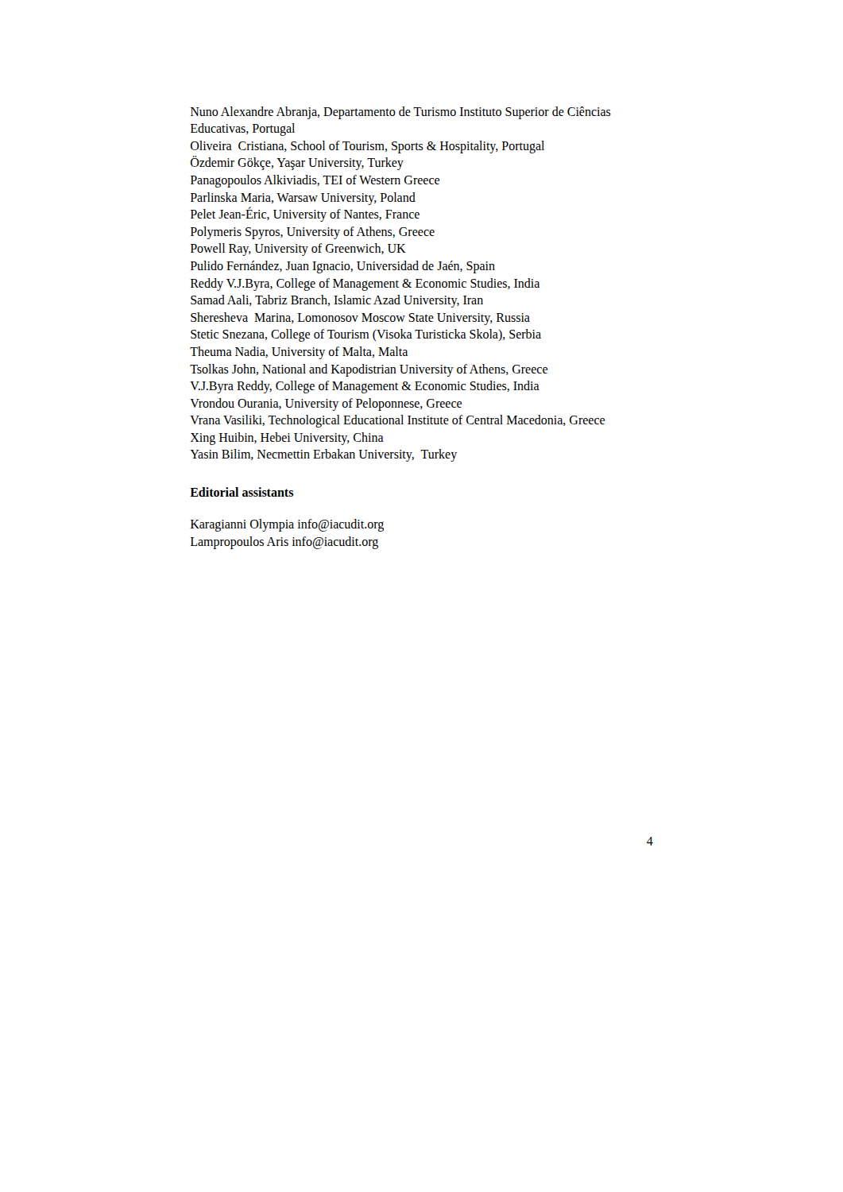Nuno Alexandre Abranja, Departamento de Turismo Instituto Superior de Ciências Educativas, Portugal
Oliveira Cristiana, School of Tourism, Sports & Hospitality, Portugal
Özdemir Gökçe, Yaşar University, Turkey
Panagopoulos Alkiviadis, TEI of Western Greece
Parlinska Maria, Warsaw University, Poland
Pelet Jean-Éric, University of Nantes, France
Polymeris Spyros, University of Athens, Greece
Powell Ray, University of Greenwich, UK
Pulido Fernández, Juan Ignacio, Universidad de Jaén, Spain
Reddy V.J.Byra, College of Management & Economic Studies, India
Samad Aali, Tabriz Branch, Islamic Azad University, Iran
Sheresheva Marina, Lomonosov Moscow State University, Russia
Stetic Snezana, College of Tourism (Visoka Turisticka Skola), Serbia
Theuma Nadia, University of Malta, Malta
Tsolkas John, National and Kapodistrian University of Athens, Greece
V.J.Byra Reddy, College of Management & Economic Studies, India
Vrondou Ourania, University of Peloponnese, Greece
Vrana Vasiliki, Technological Educational Institute of Central Macedonia, Greece
Xing Huibin, Hebei University, China
Yasin Bilim, Necmettin Erbakan University, Turkey
Editorial assistants
Karagianni Olympia info@iacudit.org
Lampropoulos Aris info@iacudit.org
4